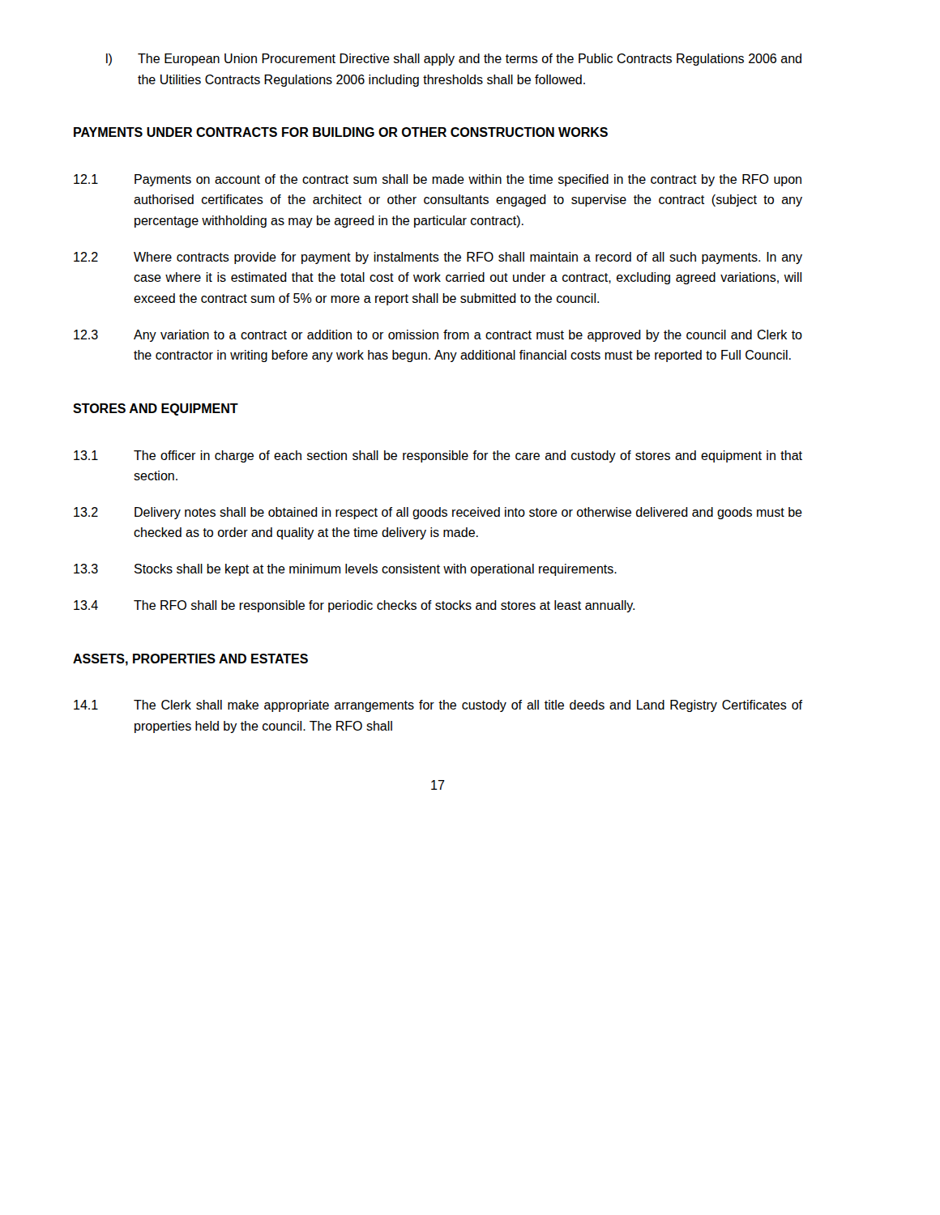l)
The European Union Procurement Directive shall apply and the terms of the Public Contracts Regulations 2006 and the Utilities Contracts Regulations 2006 including thresholds shall be followed.
PAYMENTS UNDER CONTRACTS FOR BUILDING OR OTHER CONSTRUCTION WORKS
12.1
Payments on account of the contract sum shall be made within the time specified in the contract by the RFO upon authorised certificates of the architect or other consultants engaged to supervise the contract (subject to any percentage withholding as may be agreed in the particular contract).
12.2
Where contracts provide for payment by instalments the RFO shall maintain a record of all such payments. In any case where it is estimated that the total cost of work carried out under a contract, excluding agreed variations, will exceed the contract sum of 5% or more a report shall be submitted to the council.
12.3
Any variation to a contract or addition to or omission from a contract must be approved by the council and Clerk to the contractor in writing before any work has begun. Any additional financial costs must be reported to Full Council.
STORES AND EQUIPMENT
13.1
The officer in charge of each section shall be responsible for the care and custody of stores and equipment in that section.
13.2
Delivery notes shall be obtained in respect of all goods received into store or otherwise delivered and goods must be checked as to order and quality at the time delivery is made.
13.3
Stocks shall be kept at the minimum levels consistent with operational requirements.
13.4
The RFO shall be responsible for periodic checks of stocks and stores at least annually.
ASSETS, PROPERTIES AND ESTATES
14.1
The Clerk shall make appropriate arrangements for the custody of all title deeds and Land Registry Certificates of properties held by the council. The RFO shall
17